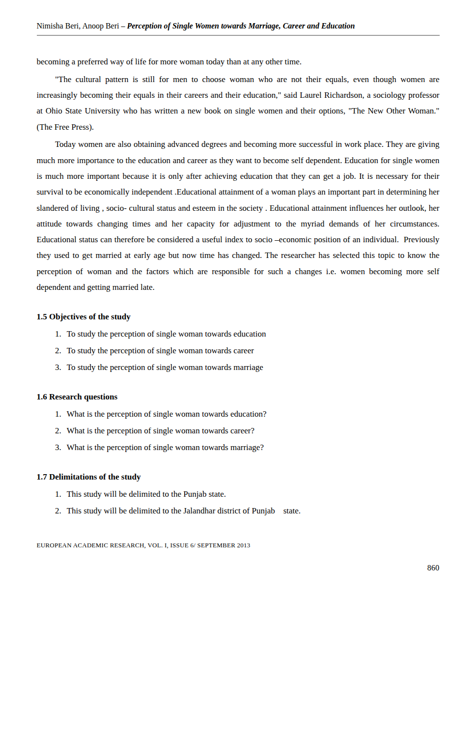Nimisha Beri, Anoop Beri – Perception of Single Women towards Marriage, Career and Education
becoming a preferred way of life for more woman today than at any other time.
"The cultural pattern is still for men to choose woman who are not their equals, even though women are increasingly becoming their equals in their careers and their education," said Laurel Richardson, a sociology professor at Ohio State University who has written a new book on single women and their options, "The New Other Woman." (The Free Press).
Today women are also obtaining advanced degrees and becoming more successful in work place. They are giving much more importance to the education and career as they want to become self dependent. Education for single women is much more important because it is only after achieving education that they can get a job. It is necessary for their survival to be economically independent .Educational attainment of a woman plays an important part in determining her slandered of living , socio- cultural status and esteem in the society . Educational attainment influences her outlook, her attitude towards changing times and her capacity for adjustment to the myriad demands of her circumstances. Educational status can therefore be considered a useful index to socio –economic position of an individual. Previously they used to get married at early age but now time has changed. The researcher has selected this topic to know the perception of woman and the factors which are responsible for such a changes i.e. women becoming more self dependent and getting married late.
1.5 Objectives of the study
To study the perception of single woman towards education
To study the perception of single woman towards career
To study the perception of single woman towards marriage
1.6 Research questions
What is the perception of single woman towards education?
What is the perception of single woman towards career?
What is the perception of single woman towards marriage?
1.7 Delimitations of the study
This study will be delimited to the Punjab state.
This study will be delimited to the Jalandhar district of Punjab state.
EUROPEAN ACADEMIC RESEARCH, VOL. I, ISSUE 6/ SEPTEMBER 2013
860